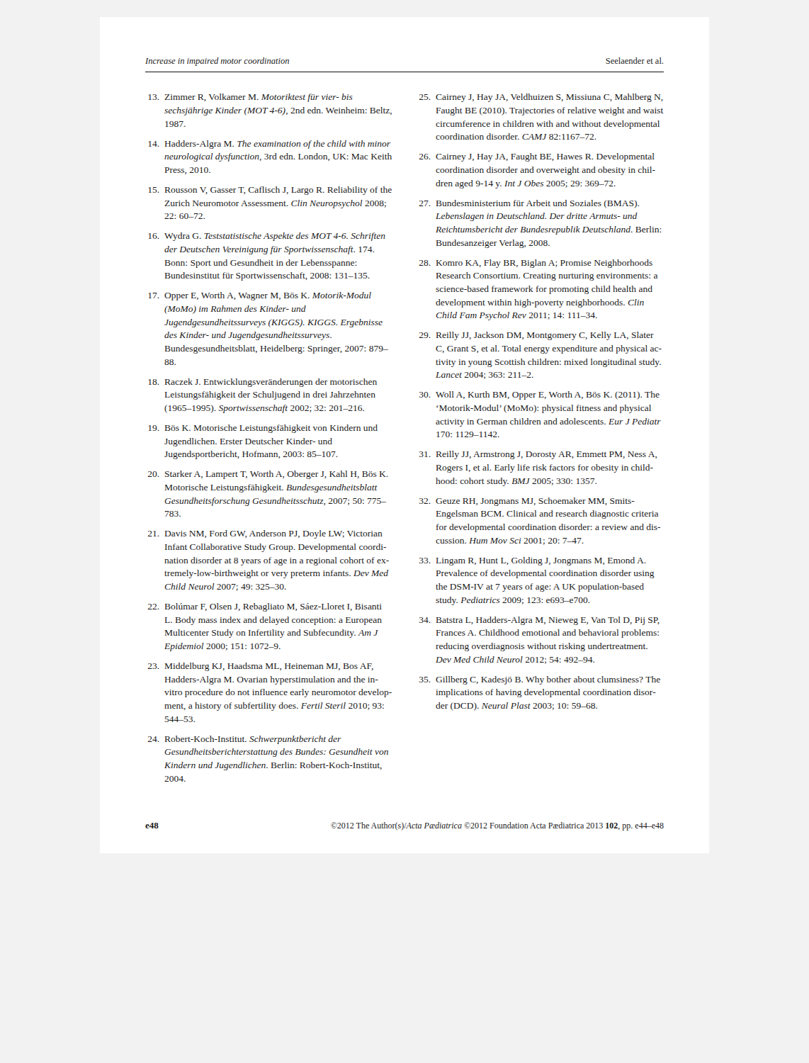Increase in impaired motor coordination Seelaender et al.
13. Zimmer R, Volkamer M. Motoriktest für vier- bis sechsjährige Kinder (MOT 4-6), 2nd edn. Weinheim: Beltz, 1987.
14. Hadders-Algra M. The examination of the child with minor neurological dysfunction, 3rd edn. London, UK: Mac Keith Press, 2010.
15. Rousson V, Gasser T, Caflisch J, Largo R. Reliability of the Zurich Neuromotor Assessment. Clin Neuropsychol 2008; 22: 60–72.
16. Wydra G. Teststatistische Aspekte des MOT 4-6. Schriften der Deutschen Vereinigung für Sportwissenschaft. 174. Bonn: Sport und Gesundheit in der Lebensspanne: Bundesinstitut für Sportwissenschaft, 2008: 131–135.
17. Opper E, Worth A, Wagner M, Bös K. Motorik-Modul (MoMo) im Rahmen des Kinder- und Jugendgesundheitssurveys (KIGGS). KIGGS. Ergebnisse des Kinder- und Jugendgesundheitssurveys. Bundesgesundheitsblatt, Heidelberg: Springer, 2007: 879–88.
18. Raczek J. Entwicklungsveränderungen der motorischen Leistungsfähigkeit der Schuljugend in drei Jahrzehnten (1965–1995). Sportwissenschaft 2002; 32: 201–216.
19. Bös K. Motorische Leistungsfähigkeit von Kindern und Jugendlichen. Erster Deutscher Kinder- und Jugendsportbericht, Hofmann, 2003: 85–107.
20. Starker A, Lampert T, Worth A, Oberger J, Kahl H, Bös K. Motorische Leistungsfähigkeit. Bundesgesundheitsblatt Gesundheitsforschung Gesundheitsschutz, 2007; 50: 775–783.
21. Davis NM, Ford GW, Anderson PJ, Doyle LW; Victorian Infant Collaborative Study Group. Developmental coordination disorder at 8 years of age in a regional cohort of extremely-low-birthweight or very preterm infants. Dev Med Child Neurol 2007; 49: 325–30.
22. Bolúmar F, Olsen J, Rebagliato M, Sáez-Lloret I, Bisanti L. Body mass index and delayed conception: a European Multicenter Study on Infertility and Subfecundity. Am J Epidemiol 2000; 151: 1072–9.
23. Middelburg KJ, Haadsma ML, Heineman MJ, Bos AF, Hadders-Algra M. Ovarian hyperstimulation and the in-vitro procedure do not influence early neuromotor development, a history of subfertility does. Fertil Steril 2010; 93: 544–53.
24. Robert-Koch-Institut. Schwerpunktbericht der Gesundheitsberichterstattung des Bundes: Gesundheit von Kindern und Jugendlichen. Berlin: Robert-Koch-Institut, 2004.
25. Cairney J, Hay JA, Veldhuizen S, Missiuna C, Mahlberg N, Faught BE (2010). Trajectories of relative weight and waist circumference in children with and without developmental coordination disorder. CAMJ 82:1167–72.
26. Cairney J, Hay JA, Faught BE, Hawes R. Developmental coordination disorder and overweight and obesity in children aged 9-14 y. Int J Obes 2005; 29: 369–72.
27. Bundesministerium für Arbeit und Soziales (BMAS). Lebenslagen in Deutschland. Der dritte Armuts- und Reichtumsbericht der Bundesrepublik Deutschland. Berlin: Bundesanzeiger Verlag, 2008.
28. Komro KA, Flay BR, Biglan A; Promise Neighborhoods Research Consortium. Creating nurturing environments: a science-based framework for promoting child health and development within high-poverty neighborhoods. Clin Child Fam Psychol Rev 2011; 14: 111–34.
29. Reilly JJ, Jackson DM, Montgomery C, Kelly LA, Slater C, Grant S, et al. Total energy expenditure and physical activity in young Scottish children: mixed longitudinal study. Lancet 2004; 363: 211–2.
30. Woll A, Kurth BM, Opper E, Worth A, Bös K. (2011). The ‘Motorik-Modul’ (MoMo): physical fitness and physical activity in German children and adolescents. Eur J Pediatr 170: 1129–1142.
31. Reilly JJ, Armstrong J, Dorosty AR, Emmett PM, Ness A, Rogers I, et al. Early life risk factors for obesity in childhood: cohort study. BMJ 2005; 330: 1357.
32. Geuze RH, Jongmans MJ, Schoemaker MM, Smits-Engelsman BCM. Clinical and research diagnostic criteria for developmental coordination disorder: a review and discussion. Hum Mov Sci 2001; 20: 7–47.
33. Lingam R, Hunt L, Golding J, Jongmans M, Emond A. Prevalence of developmental coordination disorder using the DSM-IV at 7 years of age: A UK population-based study. Pediatrics 2009; 123: e693–e700.
34. Batstra L, Hadders-Algra M, Nieweg E, Van Tol D, Pij SP, Frances A. Childhood emotional and behavioral problems: reducing overdiagnosis without risking undertreatment. Dev Med Child Neurol 2012; 54: 492–94.
35. Gillberg C, Kadesjö B. Why bother about clumsiness? The implications of having developmental coordination disorder (DCD). Neural Plast 2003; 10: 59–68.
e48 ©2012 The Author(s)/Acta Pædiatrica ©2012 Foundation Acta Pædiatrica 2013 102, pp. e44–e48